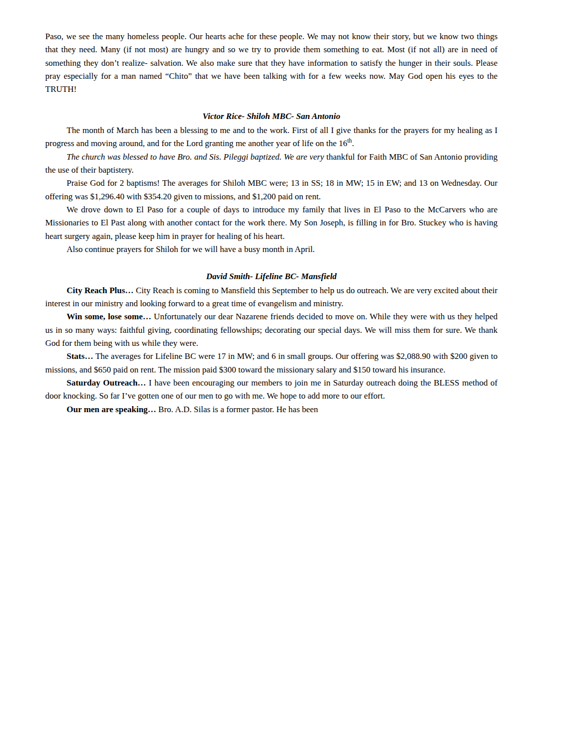Paso, we see the many homeless people. Our hearts ache for these people. We may not know their story, but we know two things that they need. Many (if not most) are hungry and so we try to provide them something to eat. Most (if not all) are in need of something they don’t realize- salvation. We also make sure that they have information to satisfy the hunger in their souls. Please pray especially for a man named “Chito” that we have been talking with for a few weeks now. May God open his eyes to the TRUTH!
Victor Rice- Shiloh MBC- San Antonio
The month of March has been a blessing to me and to the work. First of all I give thanks for the prayers for my healing as I progress and moving around, and for the Lord granting me another year of life on the 16th.
The church was blessed to have Bro. and Sis. Pileggi baptized. We are very thankful for Faith MBC of San Antonio providing the use of their baptistery.
Praise God for 2 baptisms! The averages for Shiloh MBC were; 13 in SS; 18 in MW; 15 in EW; and 13 on Wednesday. Our offering was $1,296.40 with $354.20 given to missions, and $1,200 paid on rent.
We drove down to El Paso for a couple of days to introduce my family that lives in El Paso to the McCarvers who are Missionaries to El Past along with another contact for the work there. My Son Joseph, is filling in for Bro. Stuckey who is having heart surgery again, please keep him in prayer for healing of his heart.
Also continue prayers for Shiloh for we will have a busy month in April.
David Smith- Lifeline BC- Mansfield
City Reach Plus… City Reach is coming to Mansfield this September to help us do outreach. We are very excited about their interest in our ministry and looking forward to a great time of evangelism and ministry.
Win some, lose some… Unfortunately our dear Nazarene friends decided to move on. While they were with us they helped us in so many ways: faithful giving, coordinating fellowships; decorating our special days. We will miss them for sure. We thank God for them being with us while they were.
Stats… The averages for Lifeline BC were 17 in MW; and 6 in small groups. Our offering was $2,088.90 with $200 given to missions, and $650 paid on rent. The mission paid $300 toward the missionary salary and $150 toward his insurance.
Saturday Outreach… I have been encouraging our members to join me in Saturday outreach doing the BLESS method of door knocking. So far I’ve gotten one of our men to go with me. We hope to add more to our effort.
Our men are speaking… Bro. A.D. Silas is a former pastor. He has been